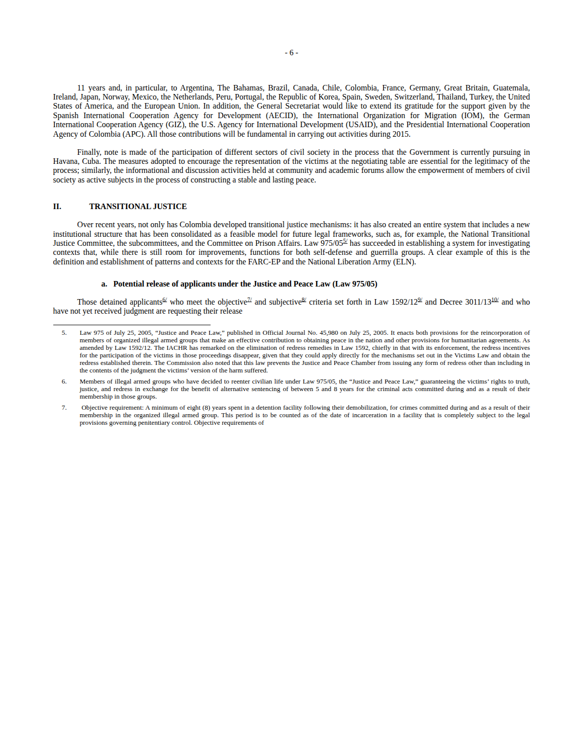- 6 -
11 years and, in particular, to Argentina, The Bahamas, Brazil, Canada, Chile, Colombia, France, Germany, Great Britain, Guatemala, Ireland, Japan, Norway, Mexico, the Netherlands, Peru, Portugal, the Republic of Korea, Spain, Sweden, Switzerland, Thailand, Turkey, the United States of America, and the European Union. In addition, the General Secretariat would like to extend its gratitude for the support given by the Spanish International Cooperation Agency for Development (AECID), the International Organization for Migration (IOM), the German International Cooperation Agency (GIZ), the U.S. Agency for International Development (USAID), and the Presidential International Cooperation Agency of Colombia (APC). All those contributions will be fundamental in carrying out activities during 2015.
Finally, note is made of the participation of different sectors of civil society in the process that the Government is currently pursuing in Havana, Cuba. The measures adopted to encourage the representation of the victims at the negotiating table are essential for the legitimacy of the process; similarly, the informational and discussion activities held at community and academic forums allow the empowerment of members of civil society as active subjects in the process of constructing a stable and lasting peace.
II. TRANSITIONAL JUSTICE
Over recent years, not only has Colombia developed transitional justice mechanisms: it has also created an entire system that includes a new institutional structure that has been consolidated as a feasible model for future legal frameworks, such as, for example, the National Transitional Justice Committee, the subcommittees, and the Committee on Prison Affairs. Law 975/055/ has succeeded in establishing a system for investigating contexts that, while there is still room for improvements, functions for both self-defense and guerrilla groups. A clear example of this is the definition and establishment of patterns and contexts for the FARC-EP and the National Liberation Army (ELN).
a. Potential release of applicants under the Justice and Peace Law (Law 975/05)
Those detained applicants6/ who meet the objective7/ and subjective8/ criteria set forth in Law 1592/129/ and Decree 3011/1310/ and who have not yet received judgment are requesting their release
5. Law 975 of July 25, 2005, “Justice and Peace Law,” published in Official Journal No. 45,980 on July 25, 2005. It enacts both provisions for the reincorporation of members of organized illegal armed groups that make an effective contribution to obtaining peace in the nation and other provisions for humanitarian agreements. As amended by Law 1592/12. The IACHR has remarked on the elimination of redress remedies in Law 1592, chiefly in that with its enforcement, the redress incentives for the participation of the victims in those proceedings disappear, given that they could apply directly for the mechanisms set out in the Victims Law and obtain the redress established therein. The Commission also noted that this law prevents the Justice and Peace Chamber from issuing any form of redress other than including in the contents of the judgment the victims’ version of the harm suffered.
6. Members of illegal armed groups who have decided to reenter civilian life under Law 975/05, the “Justice and Peace Law,” guaranteeing the victims’ rights to truth, justice, and redress in exchange for the benefit of alternative sentencing of between 5 and 8 years for the criminal acts committed during and as a result of their membership in those groups.
7. Objective requirement: A minimum of eight (8) years spent in a detention facility following their demobilization, for crimes committed during and as a result of their membership in the organized illegal armed group. This period is to be counted as of the date of incarceration in a facility that is completely subject to the legal provisions governing penitentiary control. Objective requirements of